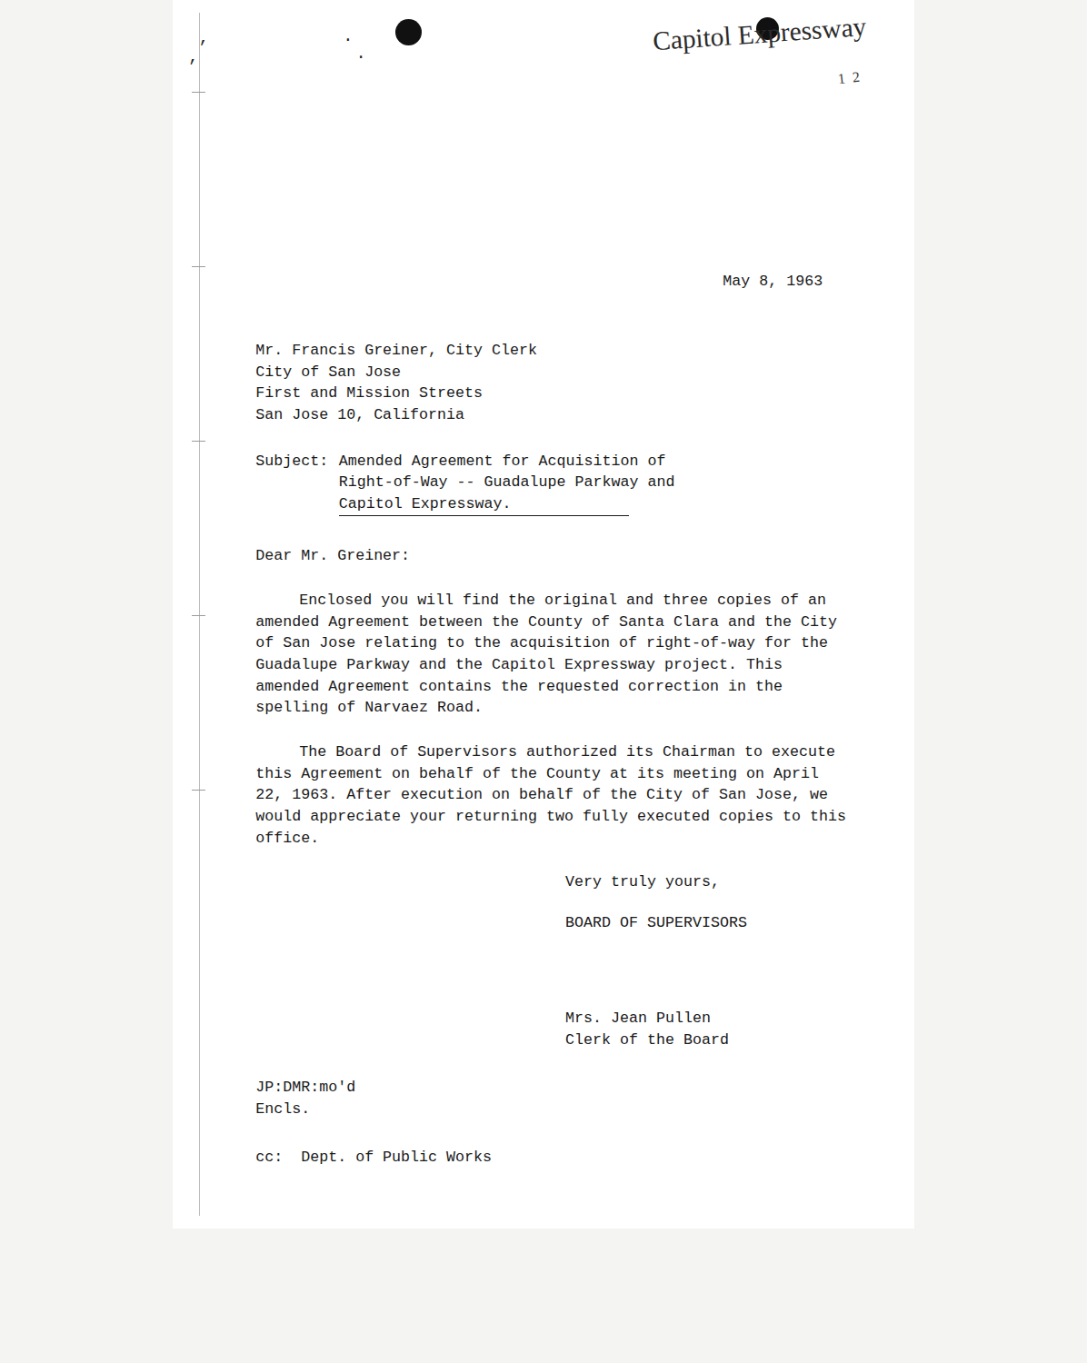, , . .
Capitol Expressway
1 2
May 8, 1963
Mr. Francis Greiner, City Clerk
City of San Jose
First and Mission Streets
San Jose 10, California
Subject:
Amended Agreement for Acquisition of
Right-of-Way -- Guadalupe Parkway and
Capitol Expressway.
Dear Mr. Greiner:
Enclosed you will find the original and three copies of an amended Agreement between the County of Santa Clara and the City of San Jose relating to the acquisition of right-of-way for the Guadalupe Parkway and the Capitol Expressway project. This amended Agreement contains the requested correction in the spelling of Narvaez Road.
The Board of Supervisors authorized its Chairman to execute this Agreement on behalf of the County at its meeting on April 22, 1963. After execution on behalf of the City of San Jose, we would appreciate your returning two fully executed copies to this office.
Very truly yours,
BOARD OF SUPERVISORS
Mrs. Jean Pullen
Clerk of the Board
JP:DMR:mo'd
Encls.
cc: Dept. of Public Works